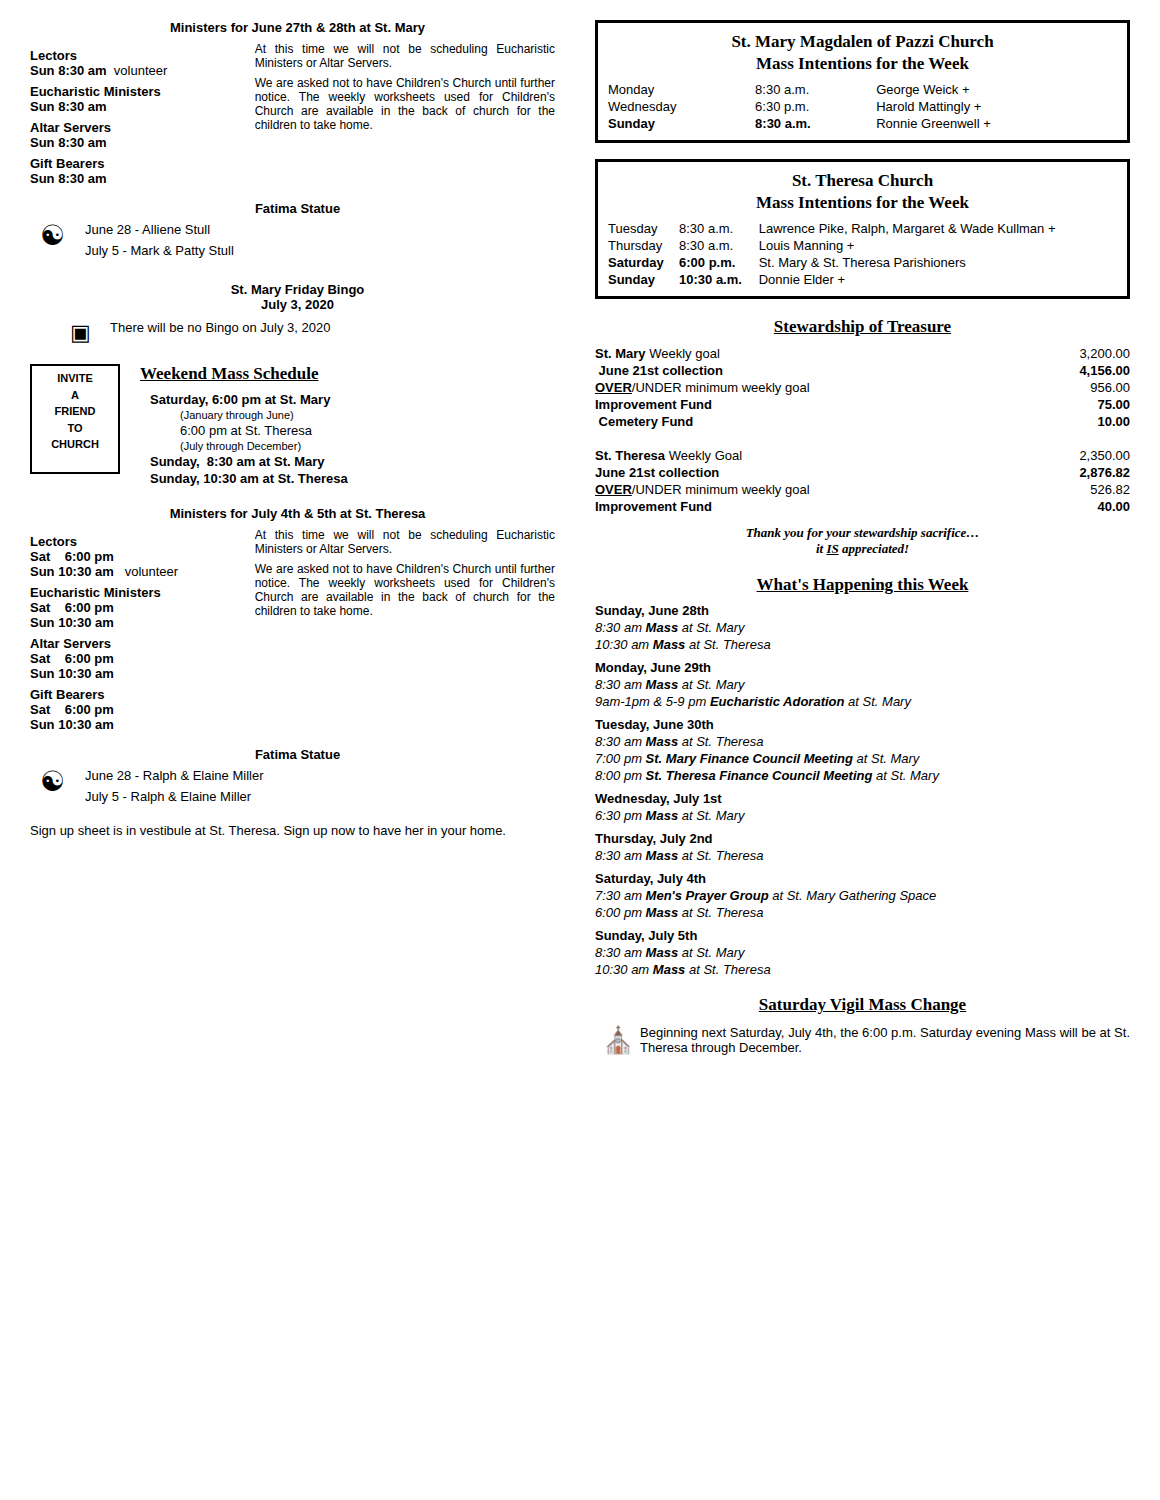Ministers for June 27th & 28th at St. Mary
| Lectors Sun 8:30 am volunteer Eucharistic Ministers Sun 8:30 am Altar Servers Sun 8:30 am Gift Bearers Sun 8:30 am | At this time we will not be scheduling Eucharistic Ministers or Altar Servers. We are asked not to have Children's Church until further notice. The weekly worksheets used for Children's Church are available in the back of church for the children to take home. |
Fatima Statue
☯
June 28 - Alliene Stull
July 5 - Mark & Patty Stull
St. Mary Friday Bingo
July 3, 2020
▣ There will be no Bingo on July 3, 2020
INVITE
A
FRIEND
TO
CHURCH
Weekend Mass Schedule
Saturday, 6:00 pm at St. Mary
(January through June)
6:00 pm at St. Theresa
(July through December)
Sunday, 8:30 am at St. Mary
Sunday, 10:30 am at St. Theresa
Ministers for July 4th & 5th at St. Theresa
| Lectors Sat 6:00 pm Sun 10:30 am volunteer Eucharistic Ministers Sat 6:00 pm Sun 10:30 am Altar Servers Sat 6:00 pm Sun 10:30 am Gift Bearers Sat 6:00 pm Sun 10:30 am | At this time we will not be scheduling Eucharistic Ministers or Altar Servers. We are asked not to have Children's Church until further notice. The weekly worksheets used for Children's Church are available in the back of church for the children to take home. |
Fatima Statue
☯
June 28 - Ralph & Elaine Miller
July 5 - Ralph & Elaine Miller
Sign up sheet is in vestibule at St. Theresa. Sign up now to have her in your home.
St. Mary Magdalen of Pazzi Church
Mass Intentions for the Week
| Monday | 8:30 a.m. | George Weick + |
| Wednesday | 6:30 p.m. | Harold Mattingly + |
| Sunday | 8:30 a.m. | Ronnie Greenwell + |
St. Theresa Church
Mass Intentions for the Week
| Tuesday | 8:30 a.m. | Lawrence Pike, Ralph, Margaret & Wade Kullman + |
| Thursday | 8:30 a.m. | Louis Manning + |
| Saturday | 6:00 p.m. | St. Mary & St. Theresa Parishioners |
| Sunday | 10:30 a.m. | Donnie Elder + |
Stewardship of Treasure
| St. Mary Weekly goal | 3,200.00 |
| June 21st collection | 4,156.00 |
| OVER /UNDER minimum weekly goal | 956.00 |
| Improvement Fund | 75.00 |
| Cemetery Fund | 10.00 |
| St. Theresa Weekly Goal | 2,350.00 |
| June 21st collection | 2,876.82 |
| OVER /UNDER minimum weekly goal | 526.82 |
| Improvement Fund | 40.00 |
Thank you for your stewardship sacrifice…
it IS appreciated!
What's Happening this Week
Sunday, June 28th
8:30 am Mass at St. Mary
10:30 am Mass at St. Theresa
Monday, June 29th
8:30 am Mass at St. Mary
9am-1pm & 5-9 pm Eucharistic Adoration at St. Mary
Tuesday, June 30th
8:30 am Mass at St. Theresa
7:00 pm St. Mary Finance Council Meeting at St. Mary
8:00 pm St. Theresa Finance Council Meeting at St. Mary
Wednesday, July 1st
6:30 pm Mass at St. Mary
Thursday, July 2nd
8:30 am Mass at St. Theresa
Saturday, July 4th
7:30 am Men's Prayer Group at St. Mary Gathering Space
6:00 pm Mass at St. Theresa
Sunday, July 5th
8:30 am Mass at St. Mary
10:30 am Mass at St. Theresa
Saturday Vigil Mass Change
⛪ Beginning next Saturday, July 4th, the 6:00 p.m. Saturday evening Mass will be at St. Theresa through December.